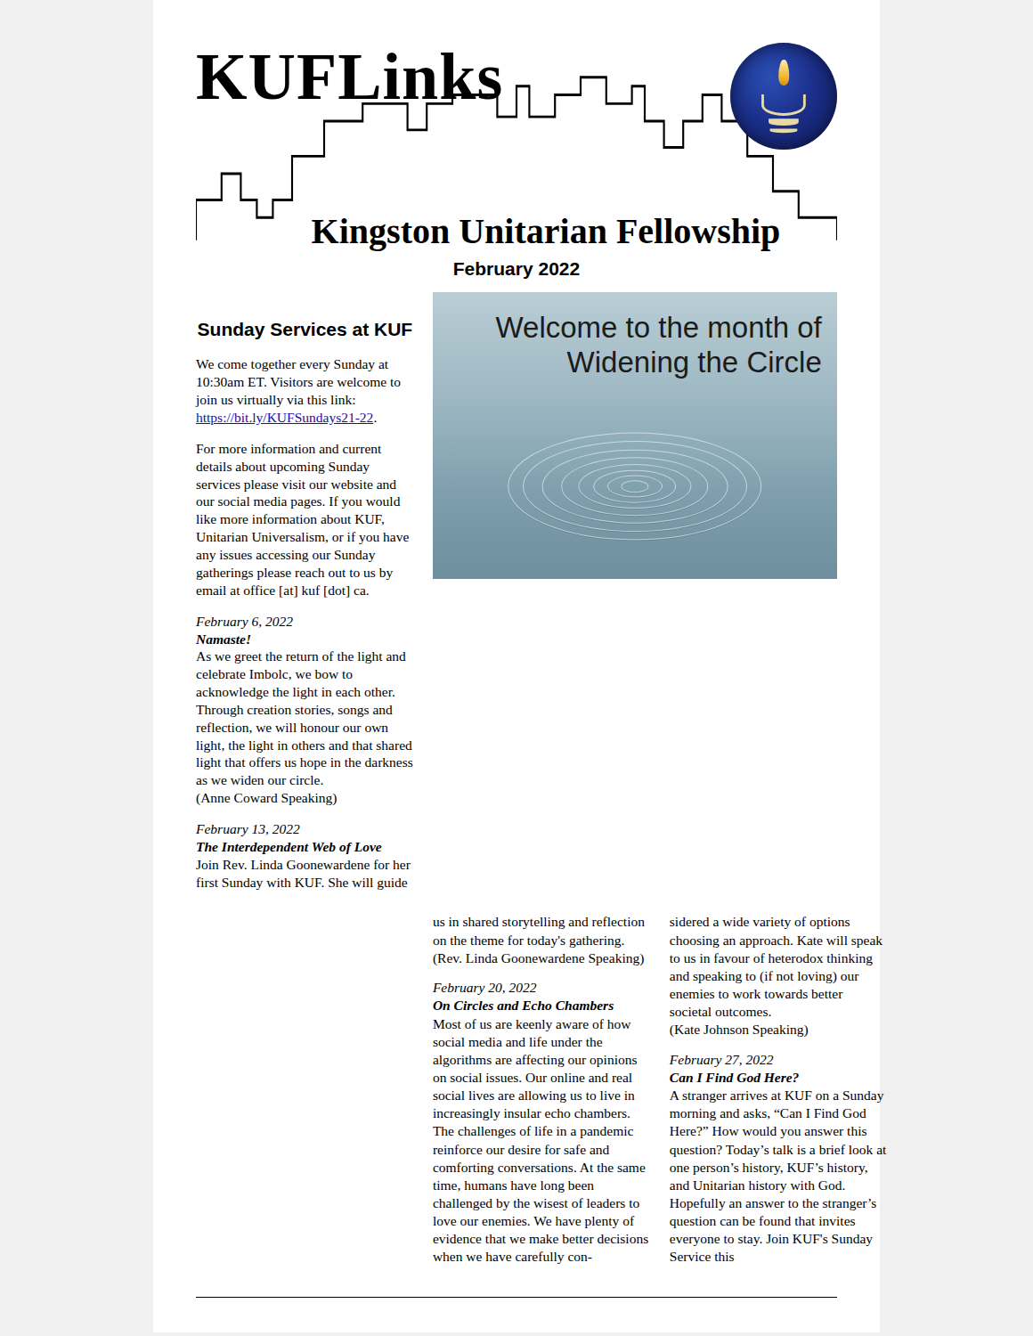KUFLinks
Kingston Unitarian Fellowship
February 2022
Sunday Services at KUF
We come together every Sunday at 10:30am ET. Visitors are welcome to join us virtually via this link: https://bit.ly/KUFSundays21-22.
For more information and current details about upcoming Sunday services please visit our website and our social media pages. If you would like more information about KUF, Unitarian Universalism, or if you have any issues accessing our Sunday gatherings please reach out to us by email at office [at] kuf [dot] ca.
February 6, 2022
Namaste!
As we greet the return of the light and celebrate Imbolc, we bow to acknowledge the light in each other. Through creation stories, songs and reflection, we will honour our own light, the light in others and that shared light that offers us hope in the darkness as we widen our circle.
(Anne Coward Speaking)
February 13, 2022
The Interdependent Web of Love
Join Rev. Linda Goonewardene for her first Sunday with KUF. She will guide
Welcome to the month of
Widening the Circle
us in shared storytelling and reflection on the theme for today's gathering.
(Rev. Linda Goonewardene Speaking)
February 20, 2022
On Circles and Echo Chambers
Most of us are keenly aware of how social media and life under the algorithms are affecting our opinions on social issues. Our online and real social lives are allowing us to live in increasingly insular echo chambers. The challenges of life in a pandemic reinforce our desire for safe and comforting conversations. At the same time, humans have long been challenged by the wisest of leaders to love our enemies. We have plenty of evidence that we make better decisions when we have carefully con-
sidered a wide variety of options choosing an approach. Kate will speak to us in favour of heterodox thinking and speaking to (if not loving) our enemies to work towards better societal outcomes.
(Kate Johnson Speaking)
February 27, 2022
Can I Find God Here?
A stranger arrives at KUF on a Sunday morning and asks, “Can I Find God Here?” How would you answer this question? Today’s talk is a brief look at one person’s history, KUF’s history, and Unitarian history with God. Hopefully an answer to the stranger’s question can be found that invites everyone to stay. Join KUF's Sunday Service this